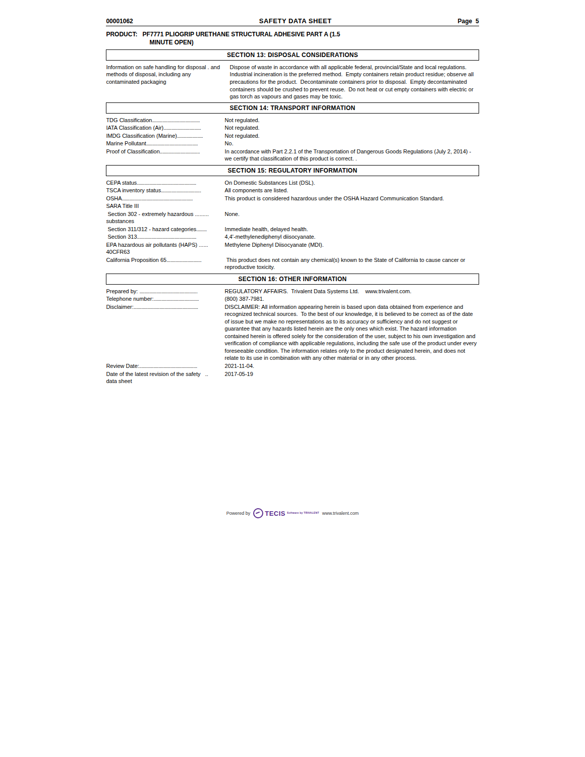00001062
SAFETY DATA SHEET
Page 5
PRODUCT: PF7771 PLIOGRIP URETHANE STRUCTURAL ADHESIVE PART A (1.5
MINUTE OPEN)
SECTION 13: DISPOSAL CONSIDERATIONS
Information on safe handling for disposal . and methods of disposal, including any contaminated packaging
Dispose of waste in accordance with all applicable federal, provincial/State and local regulations. Industrial incineration is the preferred method. Empty containers retain product residue; observe all precautions for the product. Decontaminate containers prior to disposal. Empty decontaminated containers should be crushed to prevent reuse. Do not heat or cut empty containers with electric or gas torch as vapours and gases may be toxic.
SECTION 14: TRANSPORT INFORMATION
| TDG Classification ..................................... | Not regulated. |
| IATA Classification (Air) ............................. | Not regulated. |
| IMDG Classification (Marine) .................... | Not regulated. |
| Marine Pollutant ........................................ | No. |
| Proof of Classification ............................... | In accordance with Part 2.2.1 of the Transportation of Dangerous Goods Regulations (July 2, 2014) - we certify that classification of this product is correct. . |
SECTION 15: REGULATORY INFORMATION
| CEPA status .............................................. | On Domestic Substances List (DSL). |
| TSCA inventory status ............................... | All components are listed. |
| OSHA ....................................................... | This product is considered hazardous under the OSHA Hazard Communication Standard. |
| SARA Title III | |
| Section 302 - extremely hazardous ......... substances | None. |
| Section 311/312 - hazard categories ........ | Immediate health, delayed health. |
| Section 313 .............................................. | 4,4'-methylenediphenyl diisocyanate. |
| EPA hazardous air pollutants (HAPS) ...... 40CFR63 | Methylene Diphenyl Diisocyanate (MDI). |
| California Proposition 65 ........................... | This product does not contain any chemical(s) known to the State of California to cause cancer or reproductive toxicity. |
SECTION 16: OTHER INFORMATION
| Prepared by: ............................................. | REGULATORY AFFAIRS. Trivalent Data Systems Ltd. www.trivalent.com. |
| Telephone number: ................................... | (800) 387-7981. |
| Disclaimer: .................................................. | DISCLAIMER: All information appearing herein is based upon data obtained from experience and recognized technical sources. To the best of our knowledge, it is believed to be correct as of the date of issue but we make no representations as to its accuracy or sufficiency and do not suggest or guarantee that any hazards listed herein are the only ones which exist. The hazard information contained herein is offered solely for the consideration of the user, subject to his own investigation and verification of compliance with applicable regulations, including the safe use of the product under every foreseeable condition. The information relates only to the product designated herein, and does not relate to its use in combination with any other material or in any other process. |
| Review Date: ............................................. | 2021-11-04. |
| Date of the latest revision of the safety .. data sheet | 2017-05-19 |
Powered by TECIS Software by TRIVALENT www.trivalent.com